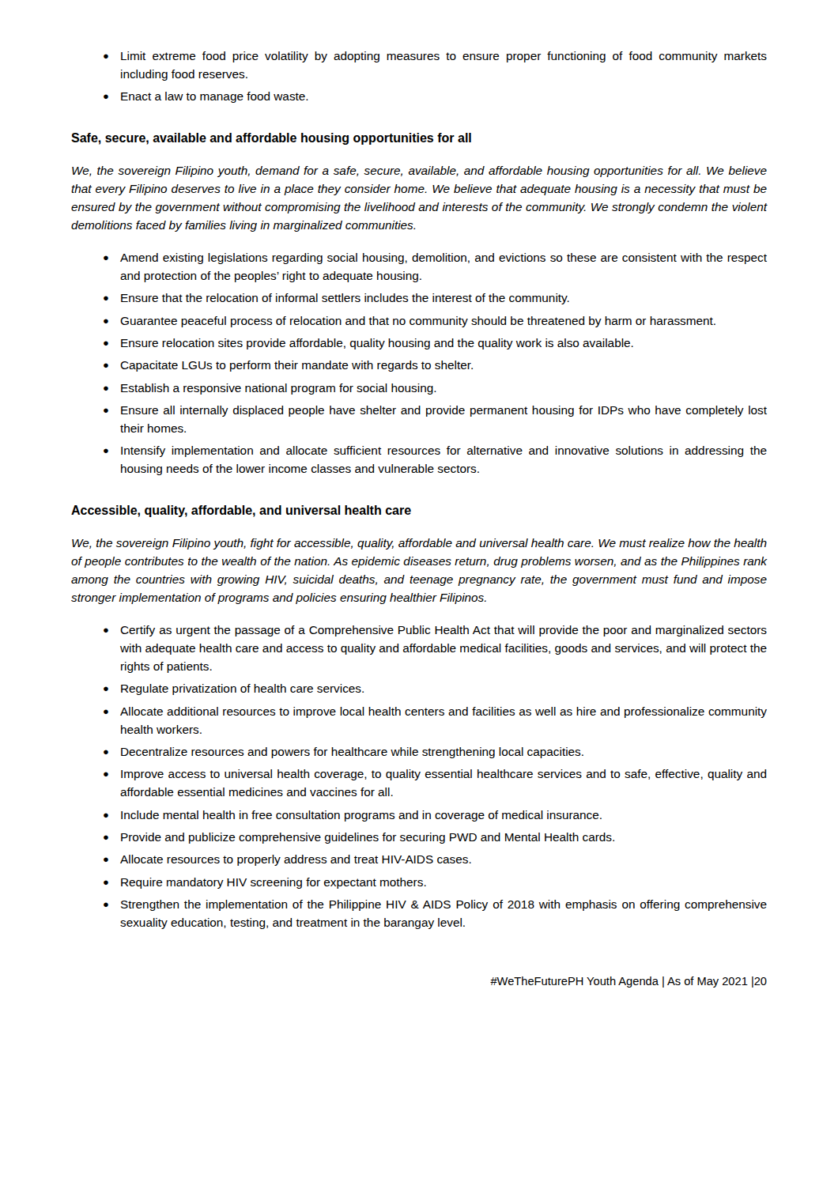Limit extreme food price volatility by adopting measures to ensure proper functioning of food community markets including food reserves.
Enact a law to manage food waste.
Safe, secure, available and affordable housing opportunities for all
We, the sovereign Filipino youth, demand for a safe, secure, available, and affordable housing opportunities for all. We believe that every Filipino deserves to live in a place they consider home. We believe that adequate housing is a necessity that must be ensured by the government without compromising the livelihood and interests of the community. We strongly condemn the violent demolitions faced by families living in marginalized communities.
Amend existing legislations regarding social housing, demolition, and evictions so these are consistent with the respect and protection of the peoples’ right to adequate housing.
Ensure that the relocation of informal settlers includes the interest of the community.
Guarantee peaceful process of relocation and that no community should be threatened by harm or harassment.
Ensure relocation sites provide affordable, quality housing and the quality work is also available.
Capacitate LGUs to perform their mandate with regards to shelter.
Establish a responsive national program for social housing.
Ensure all internally displaced people have shelter and provide permanent housing for IDPs who have completely lost their homes.
Intensify implementation and allocate sufficient resources for alternative and innovative solutions in addressing the housing needs of the lower income classes and vulnerable sectors.
Accessible, quality, affordable, and universal health care
We, the sovereign Filipino youth, fight for accessible, quality, affordable and universal health care. We must realize how the health of people contributes to the wealth of the nation. As epidemic diseases return, drug problems worsen, and as the Philippines rank among the countries with growing HIV, suicidal deaths, and teenage pregnancy rate, the government must fund and impose stronger implementation of programs and policies ensuring healthier Filipinos.
Certify as urgent the passage of a Comprehensive Public Health Act that will provide the poor and marginalized sectors with adequate health care and access to quality and affordable medical facilities, goods and services, and will protect the rights of patients.
Regulate privatization of health care services.
Allocate additional resources to improve local health centers and facilities as well as hire and professionalize community health workers.
Decentralize resources and powers for healthcare while strengthening local capacities.
Improve access to universal health coverage, to quality essential healthcare services and to safe, effective, quality and affordable essential medicines and vaccines for all.
Include mental health in free consultation programs and in coverage of medical insurance.
Provide and publicize comprehensive guidelines for securing PWD and Mental Health cards.
Allocate resources to properly address and treat HIV-AIDS cases.
Require mandatory HIV screening for expectant mothers.
Strengthen the implementation of the Philippine HIV & AIDS Policy of 2018 with emphasis on offering comprehensive sexuality education, testing, and treatment in the barangay level.
#WeTheFuturePH Youth Agenda | As of May 2021 |20